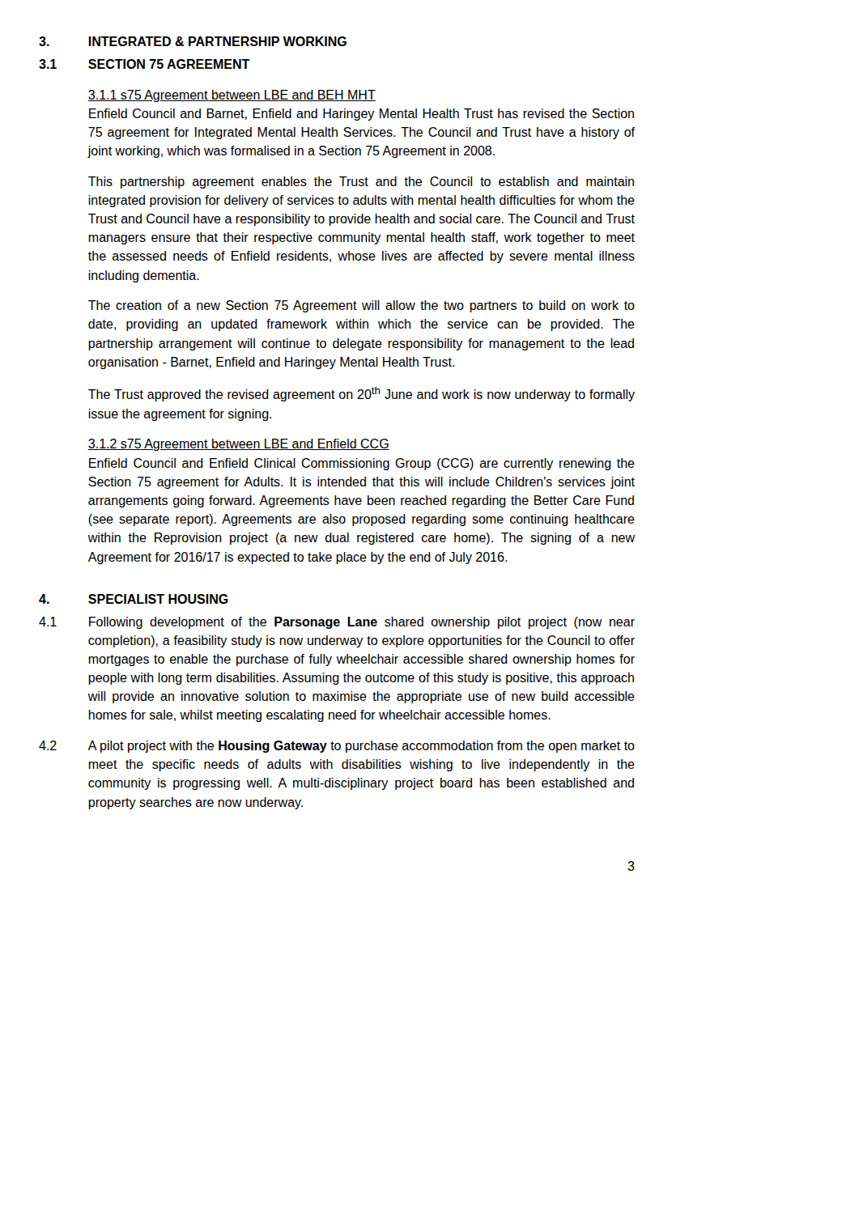3.
INTEGRATED & PARTNERSHIP WORKING
3.1
SECTION 75 AGREEMENT
3.1.1 s75 Agreement between LBE and BEH MHT
Enfield Council and Barnet, Enfield and Haringey Mental Health Trust has revised the Section 75 agreement for Integrated Mental Health Services. The Council and Trust have a history of joint working, which was formalised in a Section 75 Agreement in 2008.
This partnership agreement enables the Trust and the Council to establish and maintain integrated provision for delivery of services to adults with mental health difficulties for whom the Trust and Council have a responsibility to provide health and social care. The Council and Trust managers ensure that their respective community mental health staff, work together to meet the assessed needs of Enfield residents, whose lives are affected by severe mental illness including dementia.
The creation of a new Section 75 Agreement will allow the two partners to build on work to date, providing an updated framework within which the service can be provided. The partnership arrangement will continue to delegate responsibility for management to the lead organisation - Barnet, Enfield and Haringey Mental Health Trust.
The Trust approved the revised agreement on 20th June and work is now underway to formally issue the agreement for signing.
3.1.2 s75 Agreement between LBE and Enfield CCG
Enfield Council and Enfield Clinical Commissioning Group (CCG) are currently renewing the Section 75 agreement for Adults. It is intended that this will include Children's services joint arrangements going forward. Agreements have been reached regarding the Better Care Fund (see separate report). Agreements are also proposed regarding some continuing healthcare within the Reprovision project (a new dual registered care home). The signing of a new Agreement for 2016/17 is expected to take place by the end of July 2016.
4.
SPECIALIST HOUSING
4.1
Following development of the Parsonage Lane shared ownership pilot project (now near completion), a feasibility study is now underway to explore opportunities for the Council to offer mortgages to enable the purchase of fully wheelchair accessible shared ownership homes for people with long term disabilities. Assuming the outcome of this study is positive, this approach will provide an innovative solution to maximise the appropriate use of new build accessible homes for sale, whilst meeting escalating need for wheelchair accessible homes.
4.2
A pilot project with the Housing Gateway to purchase accommodation from the open market to meet the specific needs of adults with disabilities wishing to live independently in the community is progressing well. A multi-disciplinary project board has been established and property searches are now underway.
3